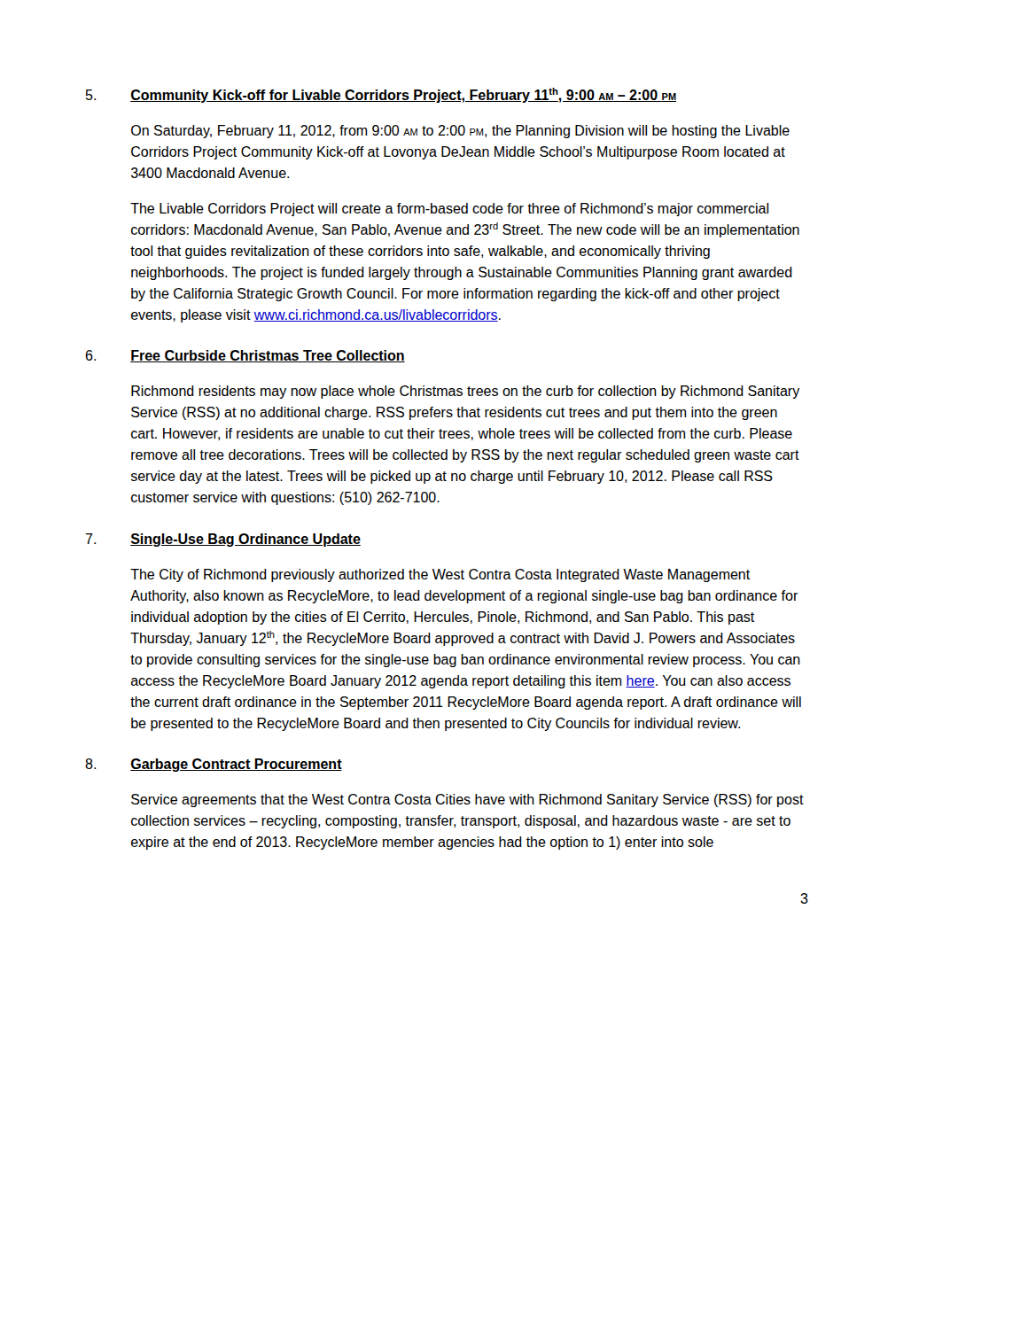5.
Community Kick-off for Livable Corridors Project, February 11th, 9:00 am – 2:00 pm
On Saturday, February 11, 2012, from 9:00 am to 2:00 pm, the Planning Division will be hosting the Livable Corridors Project Community Kick-off at Lovonya DeJean Middle School’s Multipurpose Room located at 3400 Macdonald Avenue.
The Livable Corridors Project will create a form-based code for three of Richmond’s major commercial corridors: Macdonald Avenue, San Pablo, Avenue and 23rd Street. The new code will be an implementation tool that guides revitalization of these corridors into safe, walkable, and economically thriving neighborhoods. The project is funded largely through a Sustainable Communities Planning grant awarded by the California Strategic Growth Council. For more information regarding the kick-off and other project events, please visit www.ci.richmond.ca.us/livablecorridors.
6.
Free Curbside Christmas Tree Collection
Richmond residents may now place whole Christmas trees on the curb for collection by Richmond Sanitary Service (RSS) at no additional charge. RSS prefers that residents cut trees and put them into the green cart. However, if residents are unable to cut their trees, whole trees will be collected from the curb. Please remove all tree decorations. Trees will be collected by RSS by the next regular scheduled green waste cart service day at the latest. Trees will be picked up at no charge until February 10, 2012. Please call RSS customer service with questions: (510) 262-7100.
7.
Single-Use Bag Ordinance Update
The City of Richmond previously authorized the West Contra Costa Integrated Waste Management Authority, also known as RecycleMore, to lead development of a regional single-use bag ban ordinance for individual adoption by the cities of El Cerrito, Hercules, Pinole, Richmond, and San Pablo. This past Thursday, January 12th, the RecycleMore Board approved a contract with David J. Powers and Associates to provide consulting services for the single-use bag ban ordinance environmental review process. You can access the RecycleMore Board January 2012 agenda report detailing this item here. You can also access the current draft ordinance in the September 2011 RecycleMore Board agenda report. A draft ordinance will be presented to the RecycleMore Board and then presented to City Councils for individual review.
8.
Garbage Contract Procurement
Service agreements that the West Contra Costa Cities have with Richmond Sanitary Service (RSS) for post collection services – recycling, composting, transfer, transport, disposal, and hazardous waste - are set to expire at the end of 2013. RecycleMore member agencies had the option to 1) enter into sole
3